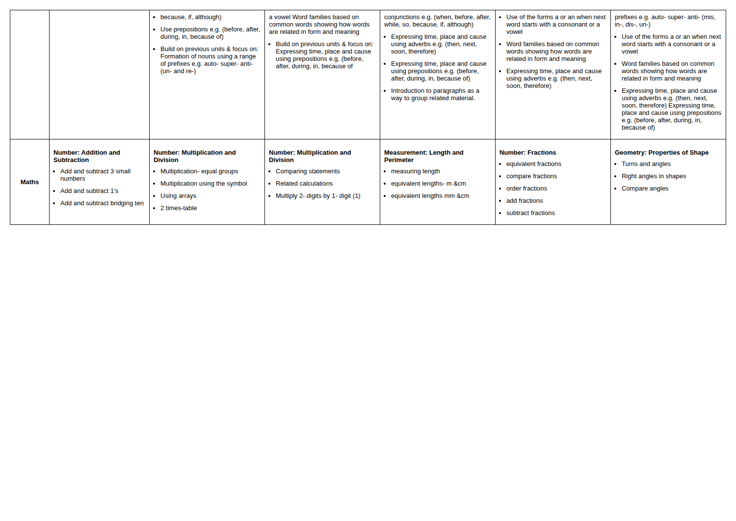| | | because, if, although) Use prepositions e.g. (before, after, during, in, because of) Build on previous units & focus on: Formation of nouns using a range of prefixes e.g. auto- super- anti- (un- and re-) | a vowel Word families based on common words showing how words are related in form and meaning Build on previous units & focus on: Expressing time, place and cause using prepositions e.g. (before, after, during, in, because of | conjunctions e.g. (when, before, after, while, so, because, if, although) Expressing time, place and cause using adverbs e.g. (then, next, soon, therefore) Expressing time, place and cause using prepositions e.g. (before, after, during, in, because of) Introduction to paragraphs as a way to group related material. | Use of the forms a or an when next word starts with a consonant or a vowel Word families based on common words showing how words are related in form and meaning Expressing time, place and cause using adverbs e.g. (then, next, soon, therefore) | prefixes e.g. auto- super- anti- (mis, in-, dis-, un-) Use of the forms a or an when next word starts with a consonant or a vowel Word families based on common words showing how words are related in form and meaning Expressing time, place and cause using adverbs e.g. (then, next, soon, therefore) Expressing time, place and cause using prepositions e.g. (before, after, during, in, because of) |
| Maths | Number: Addition and Subtraction Add and subtract 3 small numbers Add and subtract 1's Add and subtract bridging ten | Number: Multiplication and Division Multiplication- equal groups Multiplication using the symbol Using arrays 2 times-table | Number: Multiplication and Division Comparing statements Related calculations Multiply 2- digits by 1- digit (1) | Measurement: Length and Perimeter measuring length equivalent lengths- m &cm equivalent lengths mm &cm | Number: Fractions equivalent fractions compare fractions order fractions add fractions subtract fractions | Geometry: Properties of Shape Turns and angles Right angles in shapes Compare angles |